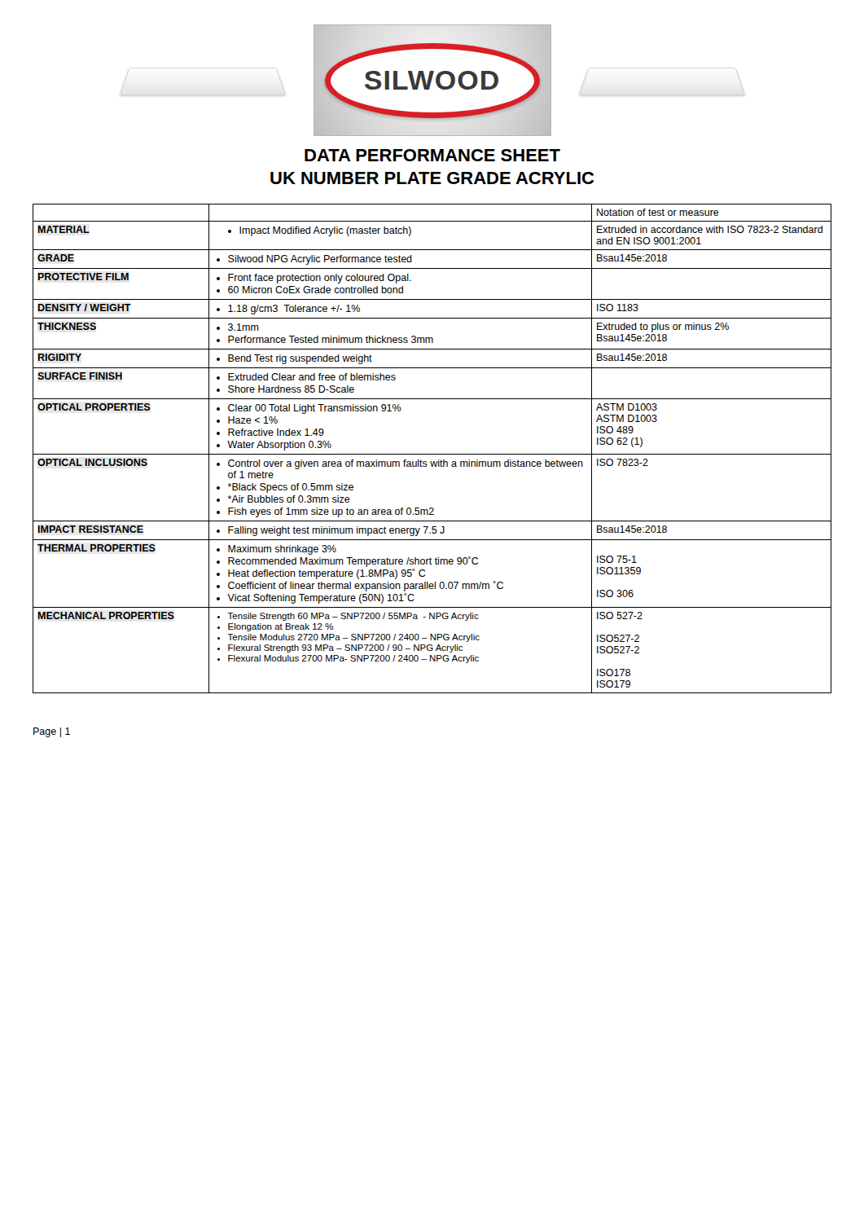SILWOOD
DATA PERFORMANCE SHEET
UK NUMBER PLATE GRADE ACRYLIC
| | | Notation of test or measure |
| MATERIAL | Impact Modified Acrylic (master batch) | Extruded in accordance with ISO 7823-2 Standard and EN ISO 9001:2001 |
| GRADE | Silwood NPG Acrylic Performance tested | Bsau145e:2018 |
| PROTECTIVE FILM | Front face protection only coloured Opal. 60 Micron CoEx Grade controlled bond | |
| DENSITY / WEIGHT | 1.18 g/cm3 Tolerance +/- 1% | ISO 1183 |
| THICKNESS | 3.1mm Performance Tested minimum thickness 3mm | Extruded to plus or minus 2% Bsau145e:2018 |
| RIGIDITY | Bend Test rig suspended weight | Bsau145e:2018 |
| SURFACE FINISH | Extruded Clear and free of blemishes Shore Hardness 85 D-Scale | |
| OPTICAL PROPERTIES | Clear 00 Total Light Transmission 91% Haze < 1% Refractive Index 1.49 Water Absorption 0.3% | ASTM D1003 ASTM D1003 ISO 489 ISO 62 (1) |
| OPTICAL INCLUSIONS | Control over a given area of maximum faults with a minimum distance between of 1 metre *Black Specs of 0.5mm size *Air Bubbles of 0.3mm size Fish eyes of 1mm size up to an area of 0.5m2 | ISO 7823-2 |
| IMPACT RESISTANCE | Falling weight test minimum impact energy 7.5 J | Bsau145e:2018 |
| THERMAL PROPERTIES | Maximum shrinkage 3% Recommended Maximum Temperature /short time 90˚C Heat deflection temperature (1.8MPa) 95˚ C Coefficient of linear thermal expansion parallel 0.07 mm/m ˚C Vicat Softening Temperature (50N) 101˚C | ISO 75-1 ISO11359 ISO 306 |
| MECHANICAL PROPERTIES | Tensile Strength 60 MPa – SNP7200 / 55MPa - NPG Acrylic Elongation at Break 12 % Tensile Modulus 2720 MPa – SNP7200 / 2400 – NPG Acrylic Flexural Strength 93 MPa – SNP7200 / 90 – NPG Acrylic Flexural Modulus 2700 MPa- SNP7200 / 2400 – NPG Acrylic | ISO 527-2 ISO527-2 ISO527-2 ISO178 ISO179 |
Page | 1